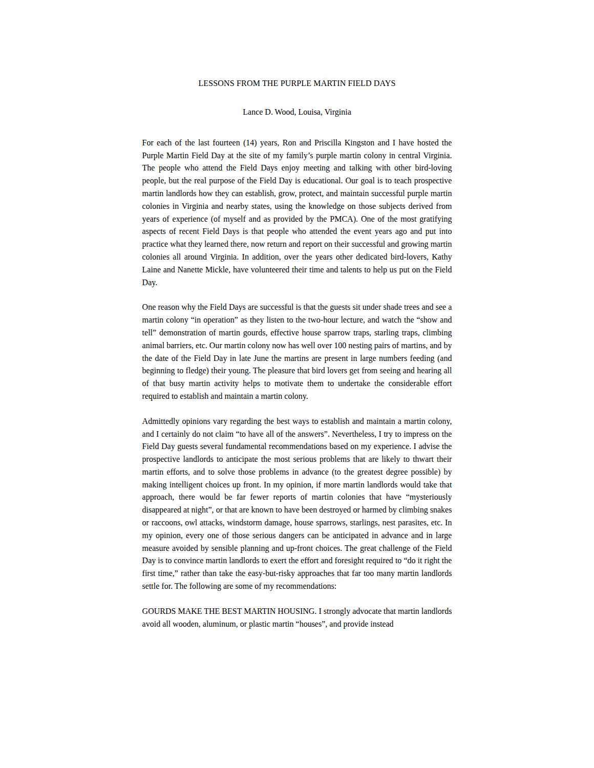LESSONS FROM THE PURPLE MARTIN FIELD DAYS
Lance D. Wood, Louisa, Virginia
For each of the last fourteen (14) years, Ron and Priscilla Kingston and I have hosted the Purple Martin Field Day at the site of my family’s purple martin colony in central Virginia. The people who attend the Field Days enjoy meeting and talking with other bird-loving people, but the real purpose of the Field Day is educational. Our goal is to teach prospective martin landlords how they can establish, grow, protect, and maintain successful purple martin colonies in Virginia and nearby states, using the knowledge on those subjects derived from years of experience (of myself and as provided by the PMCA). One of the most gratifying aspects of recent Field Days is that people who attended the event years ago and put into practice what they learned there, now return and report on their successful and growing martin colonies all around Virginia. In addition, over the years other dedicated bird-lovers, Kathy Laine and Nanette Mickle, have volunteered their time and talents to help us put on the Field Day.
One reason why the Field Days are successful is that the guests sit under shade trees and see a martin colony “in operation” as they listen to the two-hour lecture, and watch the “show and tell” demonstration of martin gourds, effective house sparrow traps, starling traps, climbing animal barriers, etc. Our martin colony now has well over 100 nesting pairs of martins, and by the date of the Field Day in late June the martins are present in large numbers feeding (and beginning to fledge) their young. The pleasure that bird lovers get from seeing and hearing all of that busy martin activity helps to motivate them to undertake the considerable effort required to establish and maintain a martin colony.
Admittedly opinions vary regarding the best ways to establish and maintain a martin colony, and I certainly do not claim “to have all of the answers”. Nevertheless, I try to impress on the Field Day guests several fundamental recommendations based on my experience. I advise the prospective landlords to anticipate the most serious problems that are likely to thwart their martin efforts, and to solve those problems in advance (to the greatest degree possible) by making intelligent choices up front. In my opinion, if more martin landlords would take that approach, there would be far fewer reports of martin colonies that have “mysteriously disappeared at night”, or that are known to have been destroyed or harmed by climbing snakes or raccoons, owl attacks, windstorm damage, house sparrows, starlings, nest parasites, etc. In my opinion, every one of those serious dangers can be anticipated in advance and in large measure avoided by sensible planning and up-front choices. The great challenge of the Field Day is to convince martin landlords to exert the effort and foresight required to “do it right the first time,” rather than take the easy-but-risky approaches that far too many martin landlords settle for. The following are some of my recommendations:
GOURDS MAKE THE BEST MARTIN HOUSING. I strongly advocate that martin landlords avoid all wooden, aluminum, or plastic martin “houses”, and provide instead